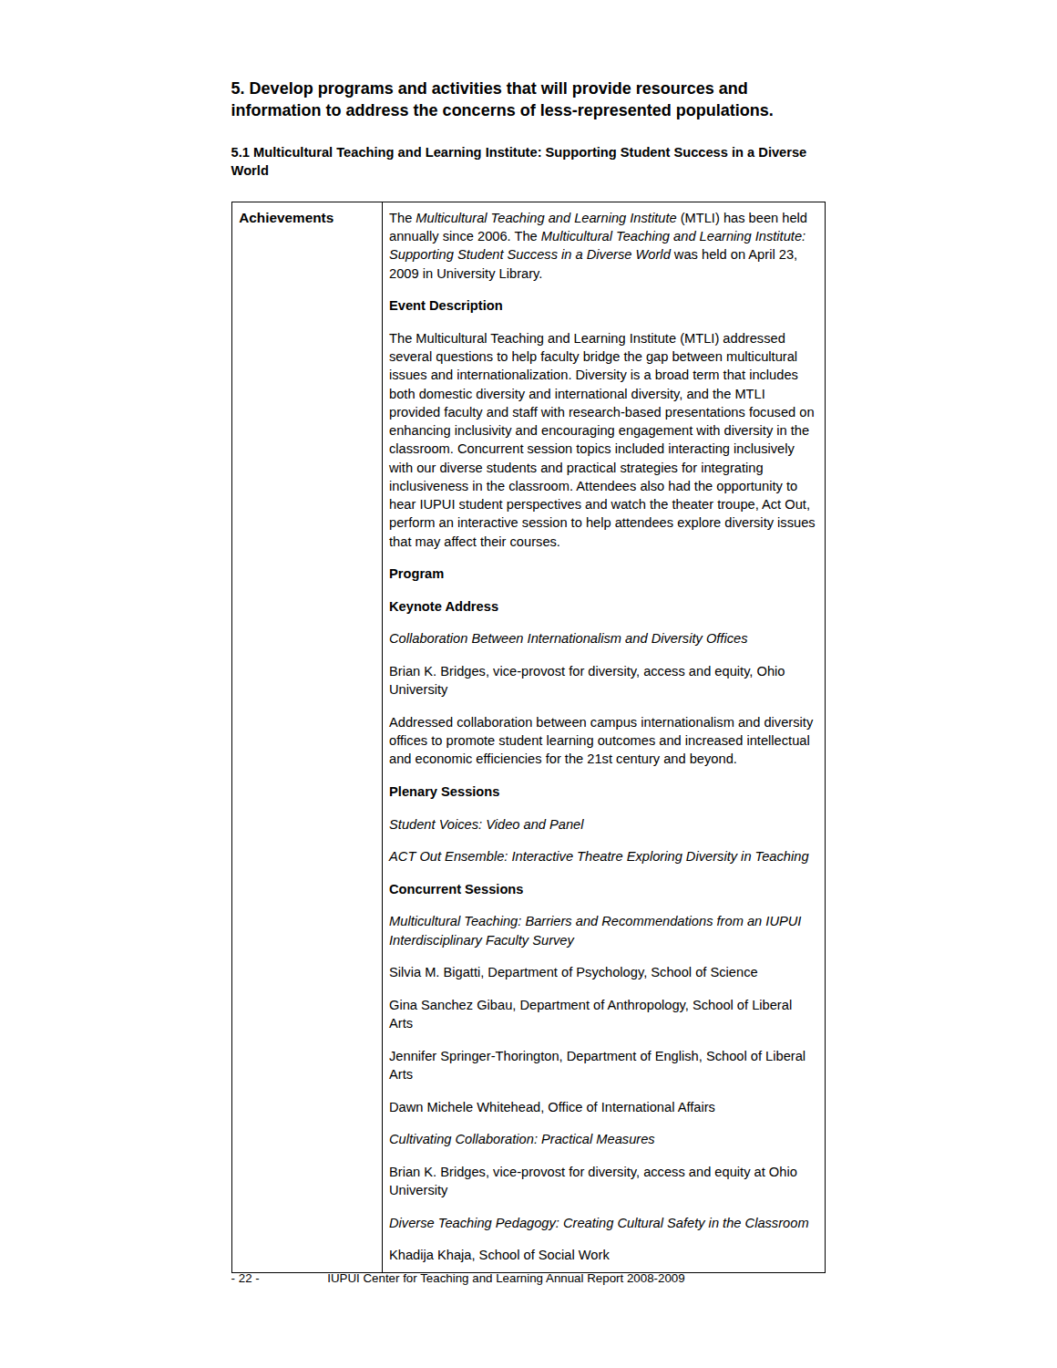5. Develop programs and activities that will provide resources and
information to address the concerns of less-represented populations.
5.1 Multicultural Teaching and Learning Institute: Supporting Student Success in a Diverse
World
| Achievements | The Multicultural Teaching and Learning Institute (MTLI) has been held annually since 2006. The Multicultural Teaching and Learning Institute: Supporting Student Success in a Diverse World was held on April 23, 2009 in University Library. Event Description The Multicultural Teaching and Learning Institute (MTLI) addressed several questions to help faculty bridge the gap between multicultural issues and internationalization. Diversity is a broad term that includes both domestic diversity and international diversity, and the MTLI provided faculty and staff with research-based presentations focused on enhancing inclusivity and encouraging engagement with diversity in the classroom. Concurrent session topics included interacting inclusively with our diverse students and practical strategies for integrating inclusiveness in the classroom. Attendees also had the opportunity to hear IUPUI student perspectives and watch the theater troupe, Act Out, perform an interactive session to help attendees explore diversity issues that may affect their courses. Program Keynote Address Collaboration Between Internationalism and Diversity Offices Brian K. Bridges, vice-provost for diversity, access and equity, Ohio University Addressed collaboration between campus internationalism and diversity offices to promote student learning outcomes and increased intellectual and economic efficiencies for the 21st century and beyond. Plenary Sessions Student Voices: Video and Panel ACT Out Ensemble: Interactive Theatre Exploring Diversity in Teaching Concurrent Sessions Multicultural Teaching: Barriers and Recommendations from an IUPUI Interdisciplinary Faculty Survey Silvia M. Bigatti, Department of Psychology, School of Science Gina Sanchez Gibau, Department of Anthropology, School of Liberal Arts Jennifer Springer-Thorington, Department of English, School of Liberal Arts Dawn Michele Whitehead, Office of International Affairs Cultivating Collaboration: Practical Measures Brian K. Bridges, vice-provost for diversity, access and equity at Ohio University Diverse Teaching Pedagogy: Creating Cultural Safety in the Classroom Khadija Khaja, School of Social Work |
- 22 -IUPUI Center for Teaching and Learning Annual Report 2008-2009